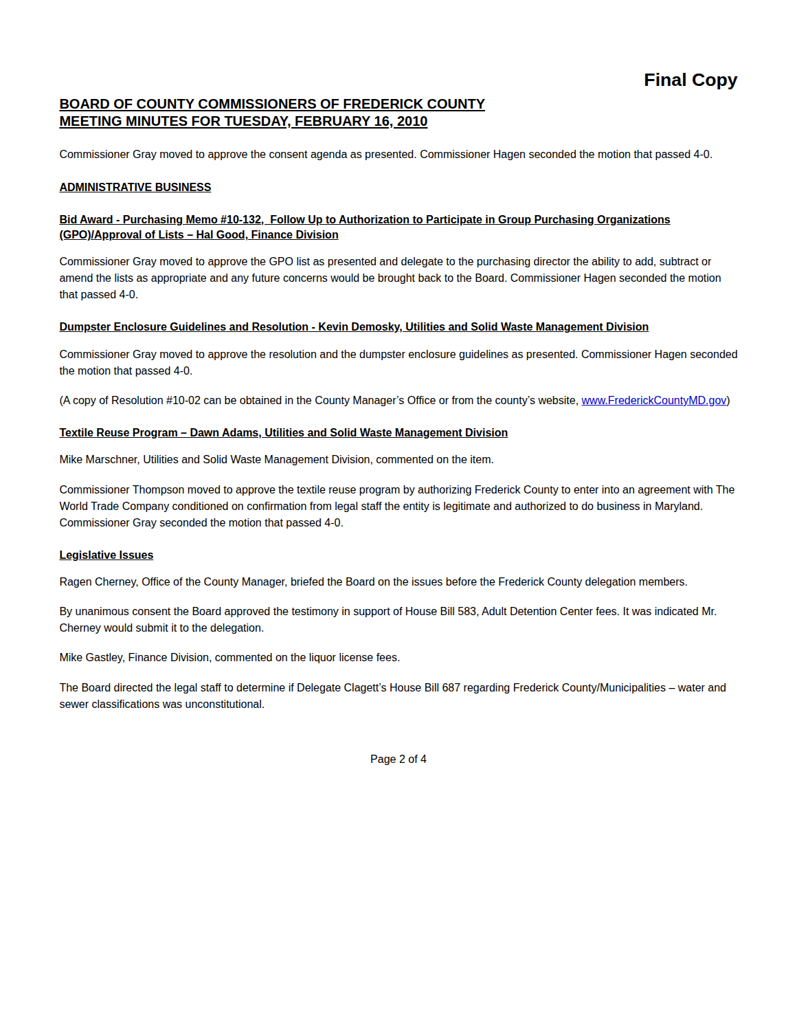Final Copy
BOARD OF COUNTY COMMISSIONERS OF FREDERICK COUNTY
MEETING MINUTES FOR TUESDAY, FEBRUARY 16, 2010
Commissioner Gray moved to approve the consent agenda as presented. Commissioner Hagen seconded the motion that passed 4-0.
ADMINISTRATIVE BUSINESS
Bid Award - Purchasing Memo #10-132, Follow Up to Authorization to Participate in Group Purchasing Organizations (GPO)/Approval of Lists – Hal Good, Finance Division
Commissioner Gray moved to approve the GPO list as presented and delegate to the purchasing director the ability to add, subtract or amend the lists as appropriate and any future concerns would be brought back to the Board. Commissioner Hagen seconded the motion that passed 4-0.
Dumpster Enclosure Guidelines and Resolution - Kevin Demosky, Utilities and Solid Waste Management Division
Commissioner Gray moved to approve the resolution and the dumpster enclosure guidelines as presented. Commissioner Hagen seconded the motion that passed 4-0.
(A copy of Resolution #10-02 can be obtained in the County Manager’s Office or from the county’s website, www.FrederickCountyMD.gov)
Textile Reuse Program – Dawn Adams, Utilities and Solid Waste Management Division
Mike Marschner, Utilities and Solid Waste Management Division, commented on the item.
Commissioner Thompson moved to approve the textile reuse program by authorizing Frederick County to enter into an agreement with The World Trade Company conditioned on confirmation from legal staff the entity is legitimate and authorized to do business in Maryland. Commissioner Gray seconded the motion that passed 4-0.
Legislative Issues
Ragen Cherney, Office of the County Manager, briefed the Board on the issues before the Frederick County delegation members.
By unanimous consent the Board approved the testimony in support of House Bill 583, Adult Detention Center fees. It was indicated Mr. Cherney would submit it to the delegation.
Mike Gastley, Finance Division, commented on the liquor license fees.
The Board directed the legal staff to determine if Delegate Clagett’s House Bill 687 regarding Frederick County/Municipalities – water and sewer classifications was unconstitutional.
Page 2 of 4